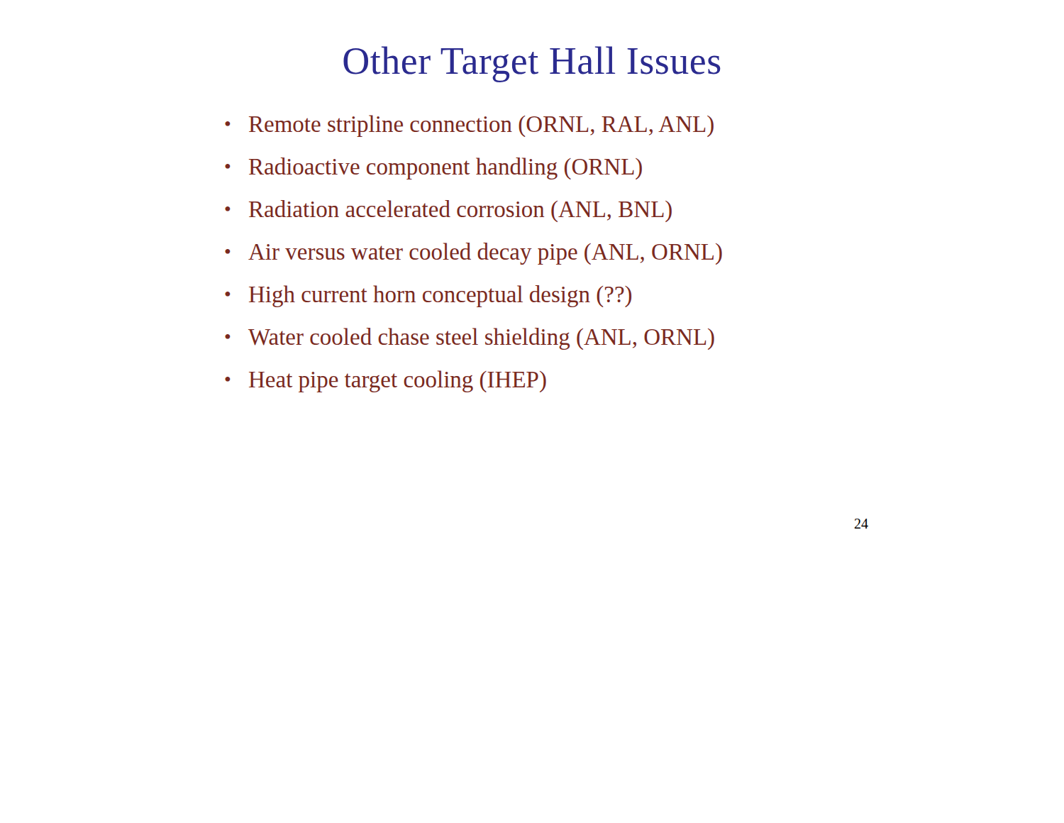Other Target Hall Issues
Remote stripline connection (ORNL, RAL, ANL)
Radioactive component handling (ORNL)
Radiation accelerated corrosion (ANL, BNL)
Air versus water cooled decay pipe (ANL, ORNL)
High current horn conceptual design (??)
Water cooled chase steel shielding (ANL, ORNL)
Heat pipe target cooling (IHEP)
24